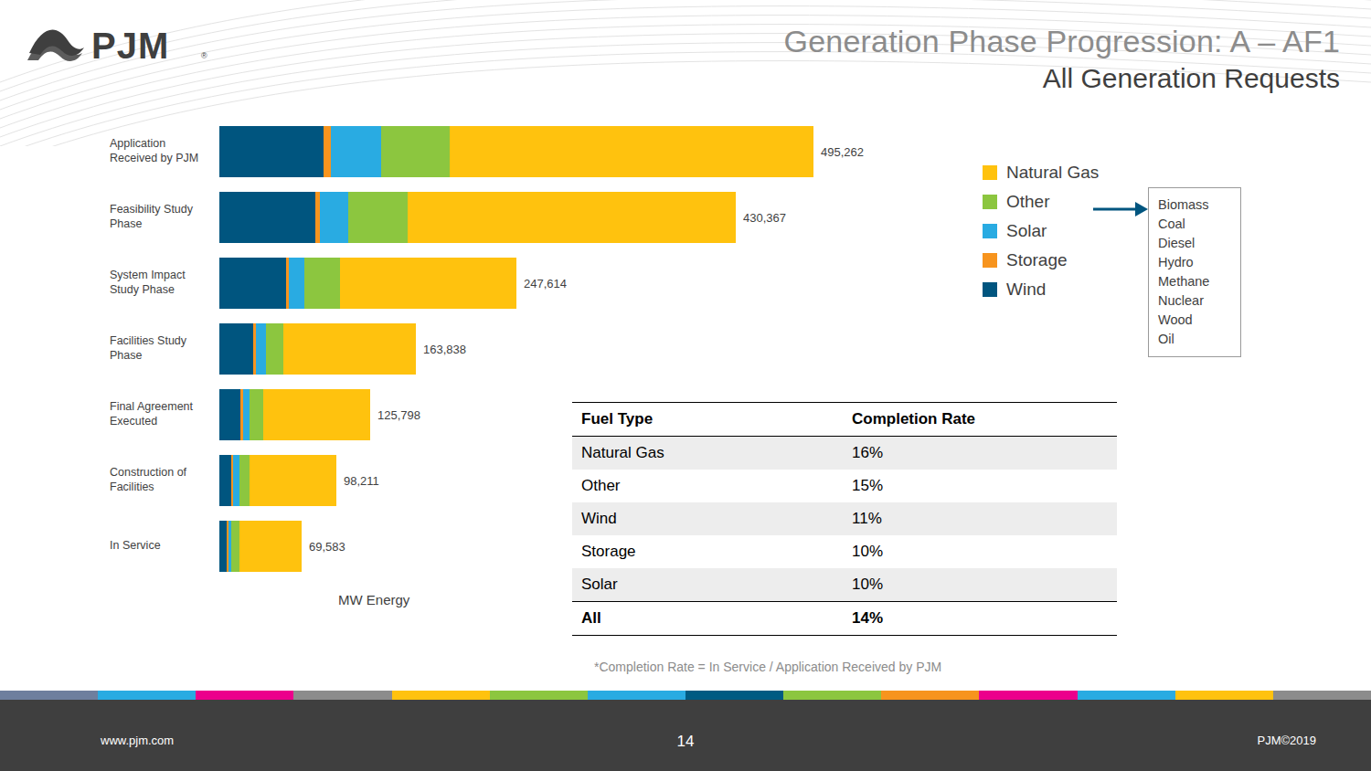PJM ®
Generation Phase Progression: A – AF1
All Generation Requests
Application
Received by PJM
495,262
Feasibility Study
Phase
430,367
System Impact
Study Phase
247,614
Facilities Study
Phase
163,838
Final Agreement
Executed
125,798
Construction of
Facilities
98,211
In Service
69,583
MW Energy
Natural Gas
Other
Solar
Storage
Wind
Biomass
Coal
Diesel
Hydro
Methane
Nuclear
Wood
Oil
| Fuel Type | Completion Rate |
| --- | --- |
| Natural Gas | 16% |
| Other | 15% |
| Wind | 11% |
| Storage | 10% |
| Solar | 10% |
| All | 14% |
*Completion Rate = In Service / Application Received by PJM
www.pjm.com 14 PJM©2019